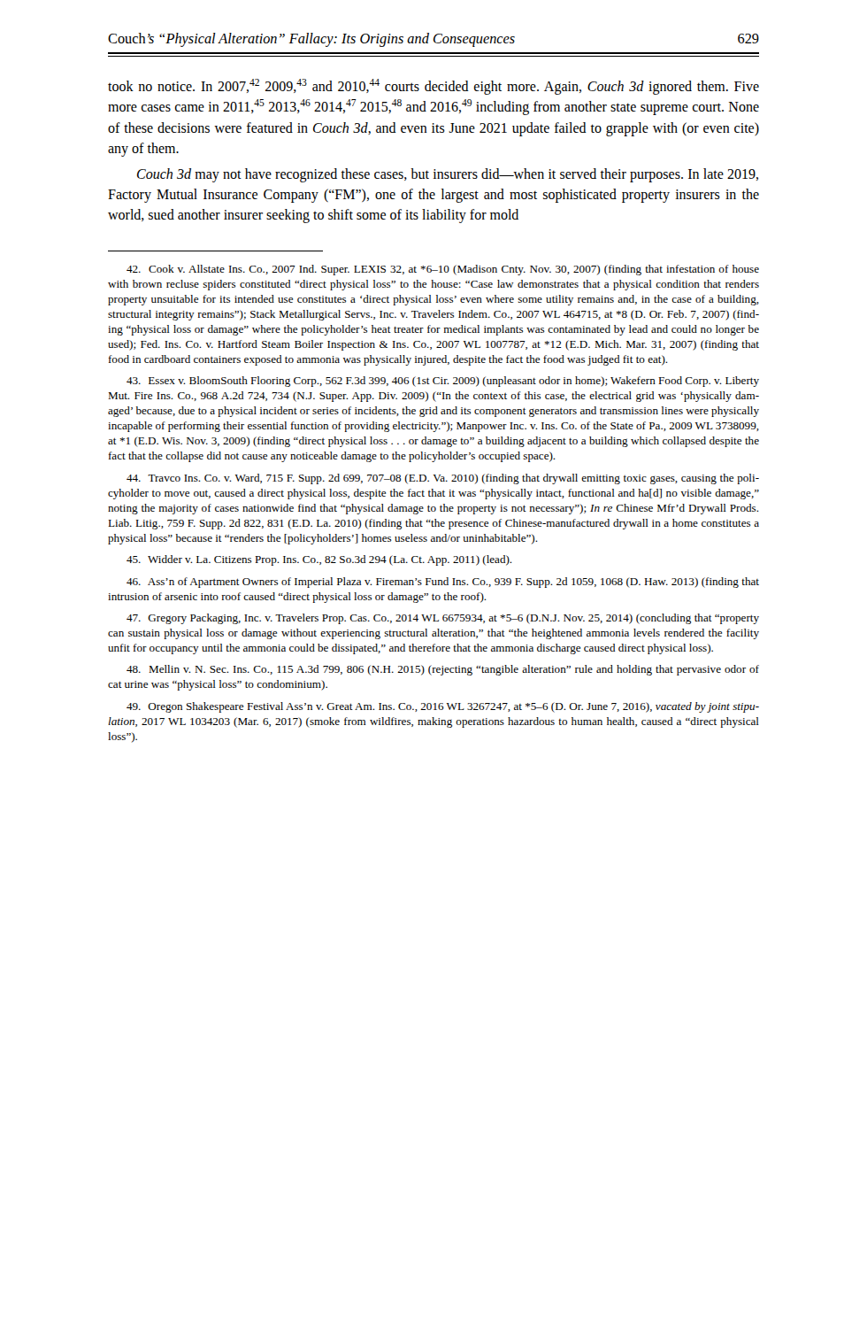Couch’s “Physical Alteration” Fallacy: Its Origins and Consequences 629
took no notice. In 2007,42 2009,43 and 2010,44 courts decided eight more. Again, Couch 3d ignored them. Five more cases came in 2011,45 2013,46 2014,47 2015,48 and 2016,49 including from another state supreme court. None of these decisions were featured in Couch 3d, and even its June 2021 update failed to grapple with (or even cite) any of them.
Couch 3d may not have recognized these cases, but insurers did—when it served their purposes. In late 2019, Factory Mutual Insurance Company (“FM”), one of the largest and most sophisticated property insurers in the world, sued another insurer seeking to shift some of its liability for mold
42. Cook v. Allstate Ins. Co., 2007 Ind. Super. LEXIS 32, at *6–10 (Madison Cnty. Nov. 30, 2007) (finding that infestation of house with brown recluse spiders constituted “direct physical loss” to the house: “Case law demonstrates that a physical condition that renders property unsuitable for its intended use constitutes a ‘direct physical loss’ even where some utility remains and, in the case of a building, structural integrity remains”); Stack Metallurgical Servs., Inc. v. Travelers Indem. Co., 2007 WL 464715, at *8 (D. Or. Feb. 7, 2007) (finding “physical loss or damage” where the policyholder’s heat treater for medical implants was contaminated by lead and could no longer be used); Fed. Ins. Co. v. Hartford Steam Boiler Inspection & Ins. Co., 2007 WL 1007787, at *12 (E.D. Mich. Mar. 31, 2007) (finding that food in cardboard containers exposed to ammonia was physically injured, despite the fact the food was judged fit to eat).
43. Essex v. BloomSouth Flooring Corp., 562 F.3d 399, 406 (1st Cir. 2009) (unpleasant odor in home); Wakefern Food Corp. v. Liberty Mut. Fire Ins. Co., 968 A.2d 724, 734 (N.J. Super. App. Div. 2009) (“In the context of this case, the electrical grid was ‘physically damaged’ because, due to a physical incident or series of incidents, the grid and its component generators and transmission lines were physically incapable of performing their essential function of providing electricity.”); Manpower Inc. v. Ins. Co. of the State of Pa., 2009 WL 3738099, at *1 (E.D. Wis. Nov. 3, 2009) (finding “direct physical loss . . . or damage to” a building adjacent to a building which collapsed despite the fact that the collapse did not cause any noticeable damage to the policyholder’s occupied space).
44. Travco Ins. Co. v. Ward, 715 F. Supp. 2d 699, 707–08 (E.D. Va. 2010) (finding that drywall emitting toxic gases, causing the policyholder to move out, caused a direct physical loss, despite the fact that it was “physically intact, functional and ha[d] no visible damage,” noting the majority of cases nationwide find that “physical damage to the property is not necessary”); In re Chinese Mfr’d Drywall Prods. Liab. Litig., 759 F. Supp. 2d 822, 831 (E.D. La. 2010) (finding that “the presence of Chinese-manufactured drywall in a home constitutes a physical loss” because it “renders the [policyholders’] homes useless and/or uninhabitable”).
45. Widder v. La. Citizens Prop. Ins. Co., 82 So.3d 294 (La. Ct. App. 2011) (lead).
46. Ass’n of Apartment Owners of Imperial Plaza v. Fireman’s Fund Ins. Co., 939 F. Supp. 2d 1059, 1068 (D. Haw. 2013) (finding that intrusion of arsenic into roof caused “direct physical loss or damage” to the roof).
47. Gregory Packaging, Inc. v. Travelers Prop. Cas. Co., 2014 WL 6675934, at *5–6 (D.N.J. Nov. 25, 2014) (concluding that “property can sustain physical loss or damage without experiencing structural alteration,” that “the heightened ammonia levels rendered the facility unfit for occupancy until the ammonia could be dissipated,” and therefore that the ammonia discharge caused direct physical loss).
48. Mellin v. N. Sec. Ins. Co., 115 A.3d 799, 806 (N.H. 2015) (rejecting “tangible alteration” rule and holding that pervasive odor of cat urine was “physical loss” to condominium).
49. Oregon Shakespeare Festival Ass’n v. Great Am. Ins. Co., 2016 WL 3267247, at *5–6 (D. Or. June 7, 2016), vacated by joint stipulation, 2017 WL 1034203 (Mar. 6, 2017) (smoke from wildfires, making operations hazardous to human health, caused a “direct physical loss”).